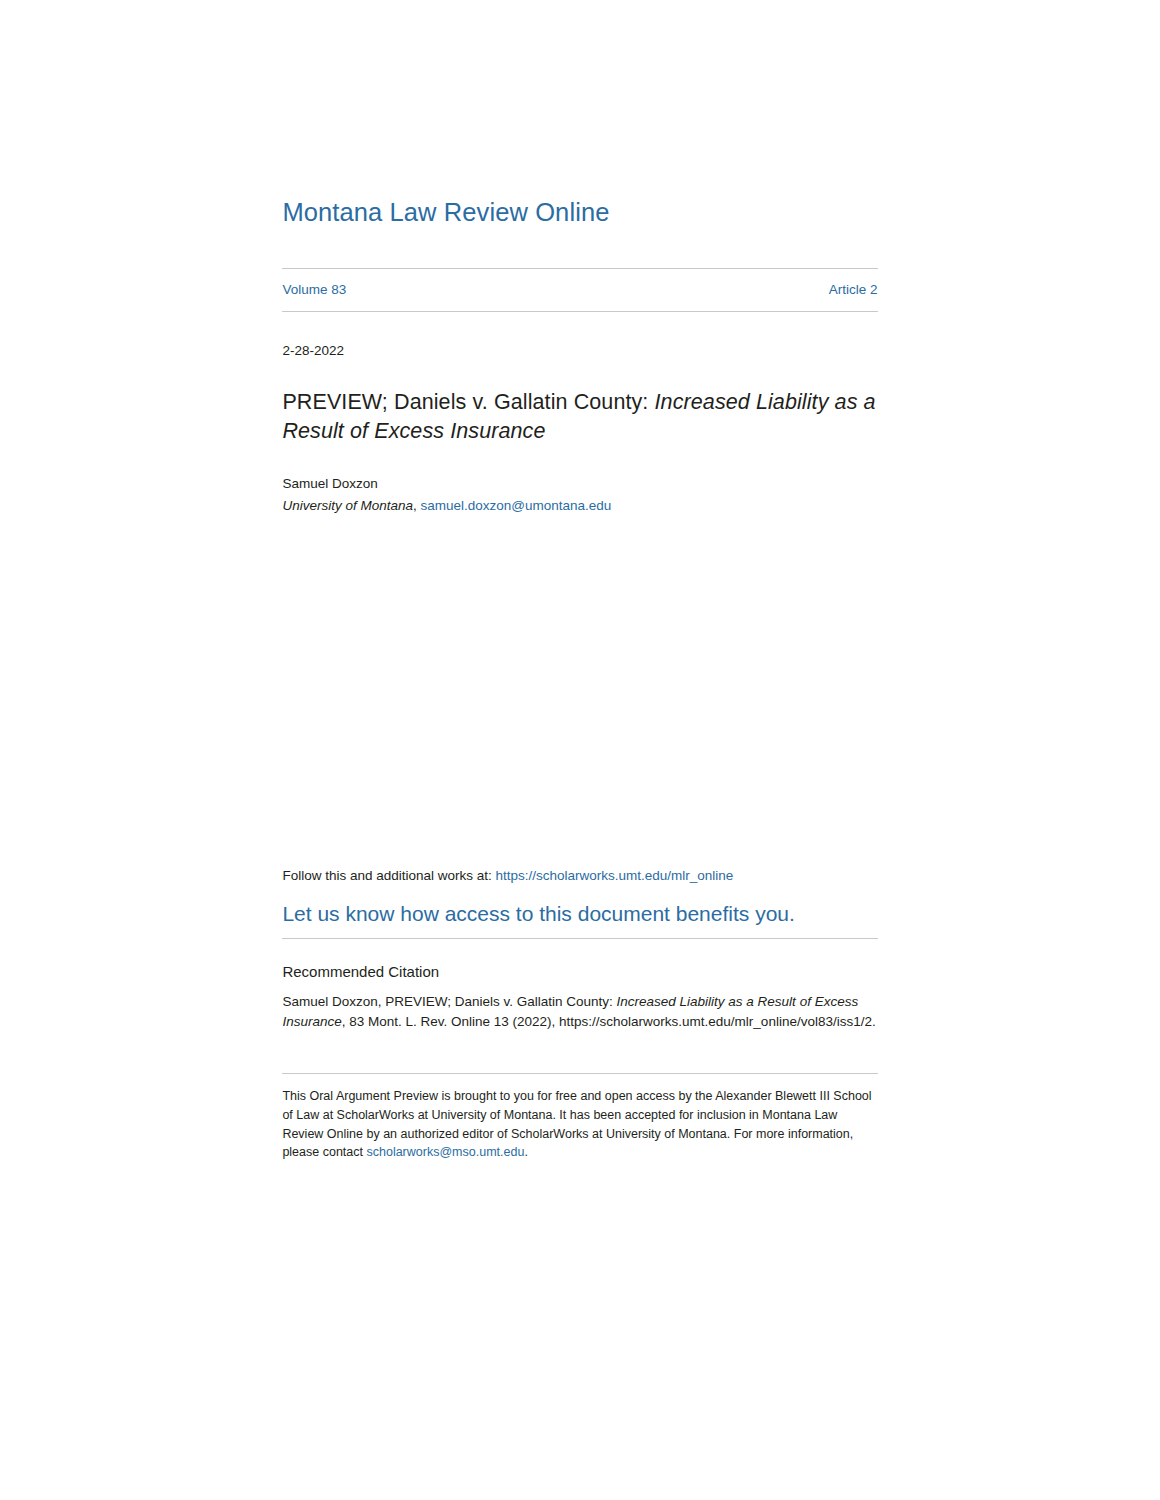Montana Law Review Online
Volume 83 Article 2
2-28-2022
PREVIEW; Daniels v. Gallatin County: Increased Liability as a Result of Excess Insurance
Samuel Doxzon University of Montana, samuel.doxzon@umontana.edu
Follow this and additional works at: https://scholarworks.umt.edu/mlr_online
Let us know how access to this document benefits you.
Recommended Citation
Samuel Doxzon, PREVIEW; Daniels v. Gallatin County: Increased Liability as a Result of Excess Insurance, 83 Mont. L. Rev. Online 13 (2022), https://scholarworks.umt.edu/mlr_online/vol83/iss1/2.
This Oral Argument Preview is brought to you for free and open access by the Alexander Blewett III School of Law at ScholarWorks at University of Montana. It has been accepted for inclusion in Montana Law Review Online by an authorized editor of ScholarWorks at University of Montana. For more information, please contact scholarworks@mso.umt.edu.